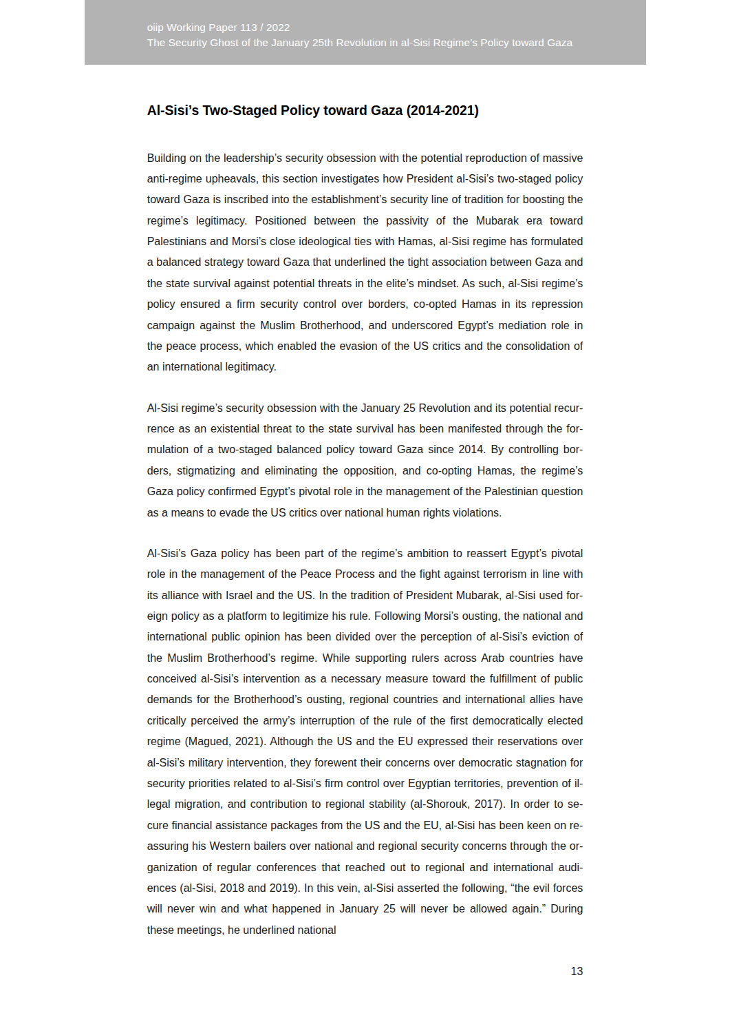oiip Working Paper 113 / 2022
The Security Ghost of the January 25th Revolution in al-Sisi Regime’s Policy toward Gaza
Al-Sisi’s Two-Staged Policy toward Gaza (2014-2021)
Building on the leadership’s security obsession with the potential reproduction of massive anti-regime upheavals, this section investigates how President al-Sisi’s two-staged policy toward Gaza is inscribed into the establishment’s security line of tradition for boosting the regime’s legitimacy. Positioned between the passivity of the Mubarak era toward Palestinians and Morsi’s close ideological ties with Hamas, al-Sisi regime has formulated a balanced strategy toward Gaza that underlined the tight association between Gaza and the state survival against potential threats in the elite’s mindset. As such, al-Sisi regime’s policy ensured a firm security control over borders, co-opted Hamas in its repression campaign against the Muslim Brotherhood, and underscored Egypt’s mediation role in the peace process, which enabled the evasion of the US critics and the consolidation of an international legitimacy.
Al-Sisi regime’s security obsession with the January 25 Revolution and its potential recurrence as an existential threat to the state survival has been manifested through the formulation of a two-staged balanced policy toward Gaza since 2014. By controlling borders, stigmatizing and eliminating the opposition, and co-opting Hamas, the regime’s Gaza policy confirmed Egypt’s pivotal role in the management of the Palestinian question as a means to evade the US critics over national human rights violations.
Al-Sisi’s Gaza policy has been part of the regime’s ambition to reassert Egypt’s pivotal role in the management of the Peace Process and the fight against terrorism in line with its alliance with Israel and the US. In the tradition of President Mubarak, al-Sisi used foreign policy as a platform to legitimize his rule. Following Morsi’s ousting, the national and international public opinion has been divided over the perception of al-Sisi’s eviction of the Muslim Brotherhood’s regime. While supporting rulers across Arab countries have conceived al-Sisi’s intervention as a necessary measure toward the fulfillment of public demands for the Brotherhood’s ousting, regional countries and international allies have critically perceived the army’s interruption of the rule of the first democratically elected regime (Magued, 2021). Although the US and the EU expressed their reservations over al-Sisi’s military intervention, they forewent their concerns over democratic stagnation for security priorities related to al-Sisi’s firm control over Egyptian territories, prevention of illegal migration, and contribution to regional stability (al-Shorouk, 2017). In order to secure financial assistance packages from the US and the EU, al-Sisi has been keen on reassuring his Western bailers over national and regional security concerns through the organization of regular conferences that reached out to regional and international audiences (al-Sisi, 2018 and 2019). In this vein, al-Sisi asserted the following, “the evil forces will never win and what happened in January 25 will never be allowed again.” During these meetings, he underlined national
13